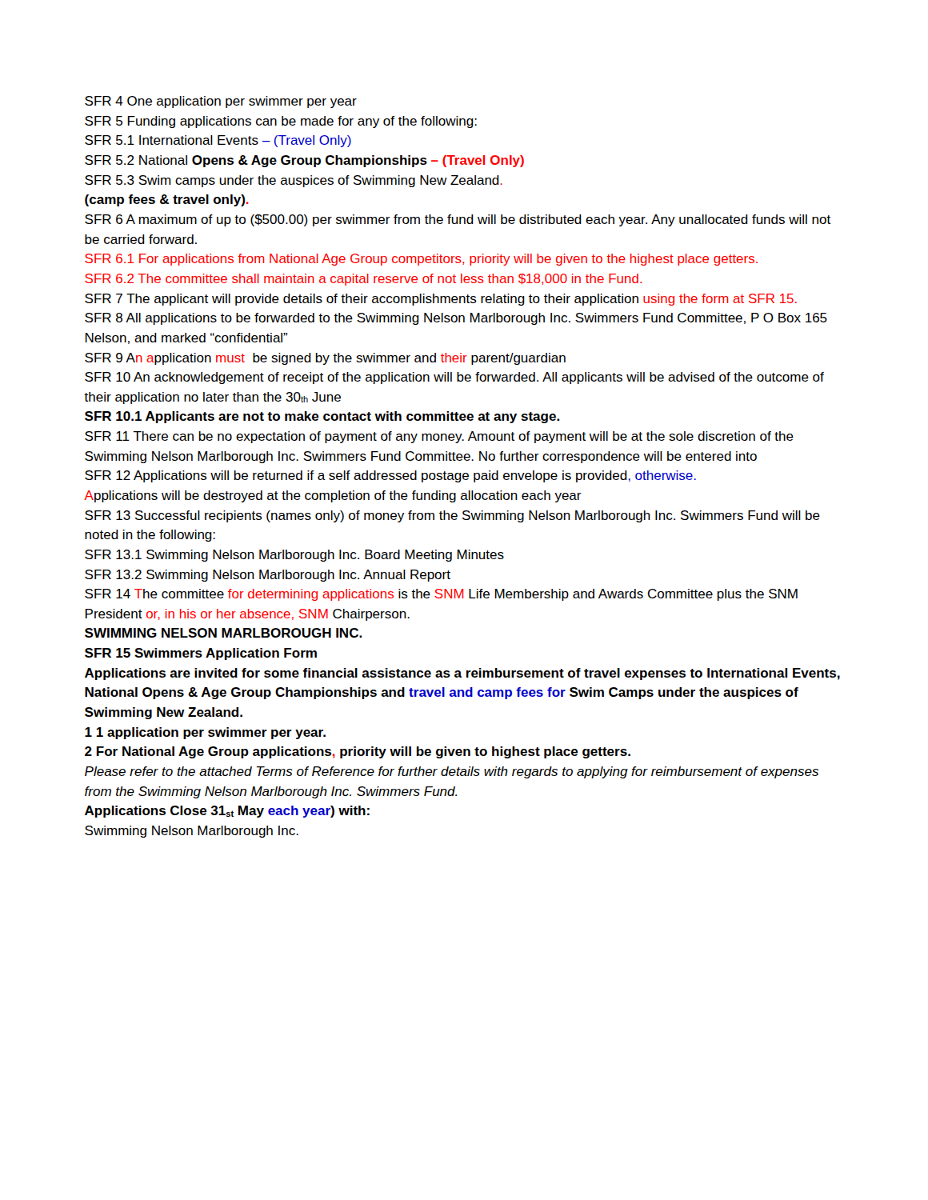SFR 4 One application per swimmer per year
SFR 5 Funding applications can be made for any of the following:
SFR 5.1 International Events – (Travel Only)
SFR 5.2 National Opens & Age Group Championships – (Travel Only)
SFR 5.3 Swim camps under the auspices of Swimming New Zealand.
(camp fees & travel only).
SFR 6 A maximum of up to ($500.00) per swimmer from the fund will be distributed each year. Any unallocated funds will not be carried forward.
SFR 6.1 For applications from National Age Group competitors, priority will be given to the highest place getters.
SFR 6.2 The committee shall maintain a capital reserve of not less than $18,000 in the Fund.
SFR 7 The applicant will provide details of their accomplishments relating to their application using the form at SFR 15.
SFR 8 All applications to be forwarded to the Swimming Nelson Marlborough Inc. Swimmers Fund Committee, P O Box 165 Nelson, and marked “confidential”
SFR 9 An application must be signed by the swimmer and their parent/guardian
SFR 10 An acknowledgement of receipt of the application will be forwarded. All applicants will be advised of the outcome of their application no later than the 30th June
SFR 10.1 Applicants are not to make contact with committee at any stage.
SFR 11 There can be no expectation of payment of any money. Amount of payment will be at the sole discretion of the Swimming Nelson Marlborough Inc. Swimmers Fund Committee. No further correspondence will be entered into
SFR 12 Applications will be returned if a self addressed postage paid envelope is provided, otherwise.
Applications will be destroyed at the completion of the funding allocation each year
SFR 13 Successful recipients (names only) of money from the Swimming Nelson Marlborough Inc. Swimmers Fund will be noted in the following:
SFR 13.1 Swimming Nelson Marlborough Inc. Board Meeting Minutes
SFR 13.2 Swimming Nelson Marlborough Inc. Annual Report
SFR 14 The committee for determining applications is the SNM Life Membership and Awards Committee plus the SNM President or, in his or her absence, SNM Chairperson.
SWIMMING NELSON MARLBOROUGH INC.
SFR 15 Swimmers Application Form
Applications are invited for some financial assistance as a reimbursement of travel expenses to International Events, National Opens & Age Group Championships and travel and camp fees for Swim Camps under the auspices of Swimming New Zealand.
1 1 application per swimmer per year.
2 For National Age Group applications, priority will be given to highest place getters.
Please refer to the attached Terms of Reference for further details with regards to applying for reimbursement of expenses from the Swimming Nelson Marlborough Inc. Swimmers Fund.
Applications Close 31st May each year) with:
Swimming Nelson Marlborough Inc.